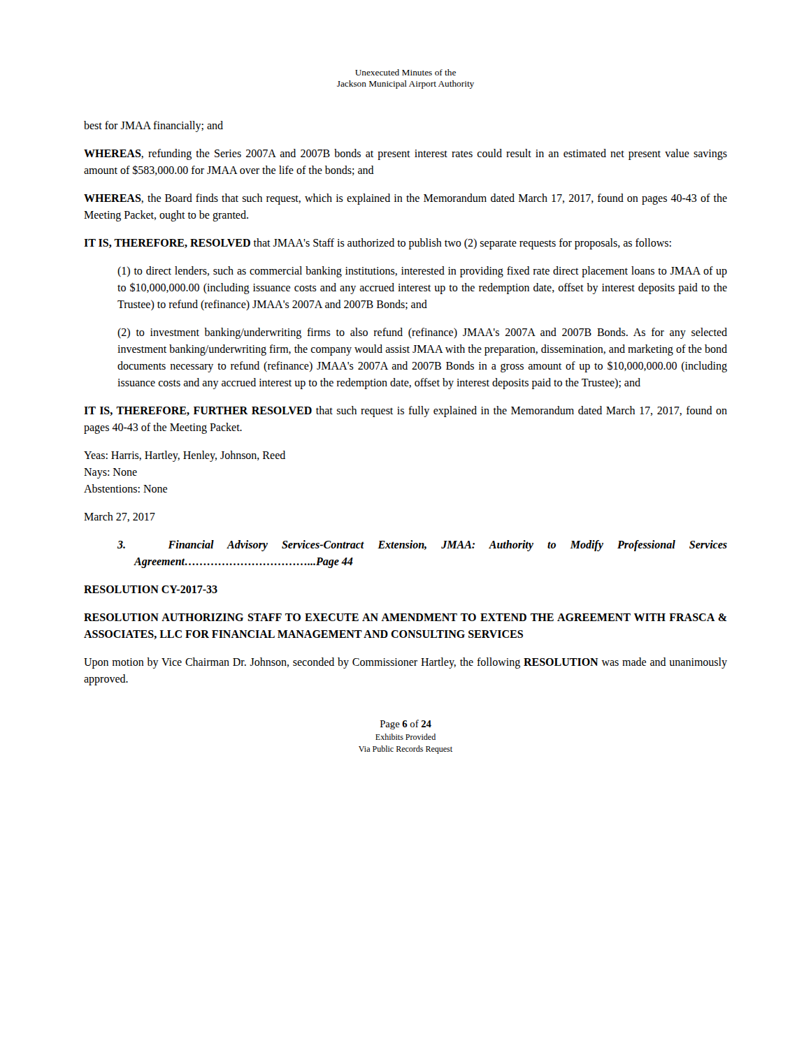Unexecuted Minutes of the
Jackson Municipal Airport Authority
best for JMAA financially; and
WHEREAS, refunding the Series 2007A and 2007B bonds at present interest rates could result in an estimated net present value savings amount of $583,000.00 for JMAA over the life of the bonds; and
WHEREAS, the Board finds that such request, which is explained in the Memorandum dated March 17, 2017, found on pages 40-43 of the Meeting Packet, ought to be granted.
IT IS, THEREFORE, RESOLVED that JMAA's Staff is authorized to publish two (2) separate requests for proposals, as follows:
(1) to direct lenders, such as commercial banking institutions, interested in providing fixed rate direct placement loans to JMAA of up to $10,000,000.00 (including issuance costs and any accrued interest up to the redemption date, offset by interest deposits paid to the Trustee) to refund (refinance) JMAA's 2007A and 2007B Bonds; and
(2) to investment banking/underwriting firms to also refund (refinance) JMAA's 2007A and 2007B Bonds. As for any selected investment banking/underwriting firm, the company would assist JMAA with the preparation, dissemination, and marketing of the bond documents necessary to refund (refinance) JMAA's 2007A and 2007B Bonds in a gross amount of up to $10,000,000.00 (including issuance costs and any accrued interest up to the redemption date, offset by interest deposits paid to the Trustee); and
IT IS, THEREFORE, FURTHER RESOLVED that such request is fully explained in the Memorandum dated March 17, 2017, found on pages 40-43 of the Meeting Packet.
Yeas: Harris, Hartley, Henley, Johnson, Reed
Nays: None
Abstentions: None
March 27, 2017
3. Financial Advisory Services-Contract Extension, JMAA: Authority to Modify Professional Services Agreement……………………………...Page 44
RESOLUTION CY-2017-33
RESOLUTION AUTHORIZING STAFF TO EXECUTE AN AMENDMENT TO EXTEND THE AGREEMENT WITH FRASCA & ASSOCIATES, LLC FOR FINANCIAL MANAGEMENT AND CONSULTING SERVICES
Upon motion by Vice Chairman Dr. Johnson, seconded by Commissioner Hartley, the following RESOLUTION was made and unanimously approved.
Page 6 of 24
Exhibits Provided
Via Public Records Request